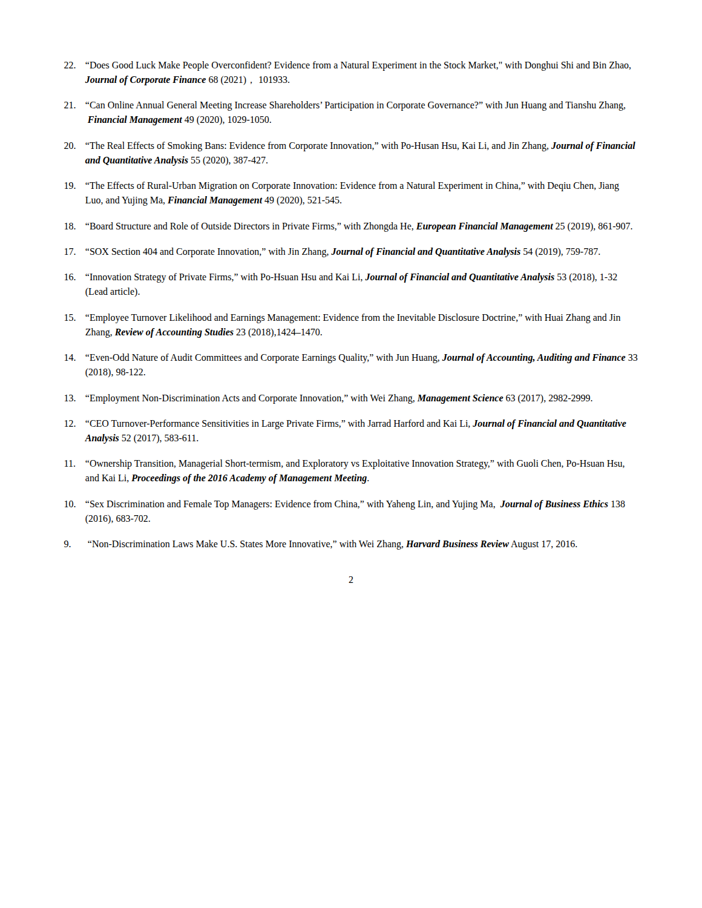22.“Does Good Luck Make People Overconfident? Evidence from a Natural Experiment in the Stock Market," with Donghui Shi and Bin Zhao, Journal of Corporate Finance 68 (2021)， 101933.
21.“Can Online Annual General Meeting Increase Shareholders’ Participation in Corporate Governance?” with Jun Huang and Tianshu Zhang, Financial Management 49 (2020), 1029-1050.
20.“The Real Effects of Smoking Bans: Evidence from Corporate Innovation,” with Po-Husan Hsu, Kai Li, and Jin Zhang, Journal of Financial and Quantitative Analysis 55 (2020), 387-427.
19.“The Effects of Rural-Urban Migration on Corporate Innovation: Evidence from a Natural Experiment in China,” with Deqiu Chen, Jiang Luo, and Yujing Ma, Financial Management 49 (2020), 521-545.
18.“Board Structure and Role of Outside Directors in Private Firms,” with Zhongda He, European Financial Management 25 (2019), 861-907.
17.“SOX Section 404 and Corporate Innovation,” with Jin Zhang, Journal of Financial and Quantitative Analysis 54 (2019), 759-787.
16.“Innovation Strategy of Private Firms,” with Po-Hsuan Hsu and Kai Li, Journal of Financial and Quantitative Analysis 53 (2018), 1-32 (Lead article).
15.“Employee Turnover Likelihood and Earnings Management: Evidence from the Inevitable Disclosure Doctrine,” with Huai Zhang and Jin Zhang, Review of Accounting Studies 23 (2018),1424–1470.
14.“Even-Odd Nature of Audit Committees and Corporate Earnings Quality,” with Jun Huang, Journal of Accounting, Auditing and Finance 33 (2018), 98-122.
13.“Employment Non-Discrimination Acts and Corporate Innovation,” with Wei Zhang, Management Science 63 (2017), 2982-2999.
12.“CEO Turnover-Performance Sensitivities in Large Private Firms,” with Jarrad Harford and Kai Li, Journal of Financial and Quantitative Analysis 52 (2017), 583-611.
11.“Ownership Transition, Managerial Short-termism, and Exploratory vs Exploitative Innovation Strategy,” with Guoli Chen, Po-Hsuan Hsu, and Kai Li, Proceedings of the 2016 Academy of Management Meeting.
10.“Sex Discrimination and Female Top Managers: Evidence from China,” with Yaheng Lin, and Yujing Ma, Journal of Business Ethics 138 (2016), 683-702.
9. “Non-Discrimination Laws Make U.S. States More Innovative,” with Wei Zhang, Harvard Business Review August 17, 2016.
2